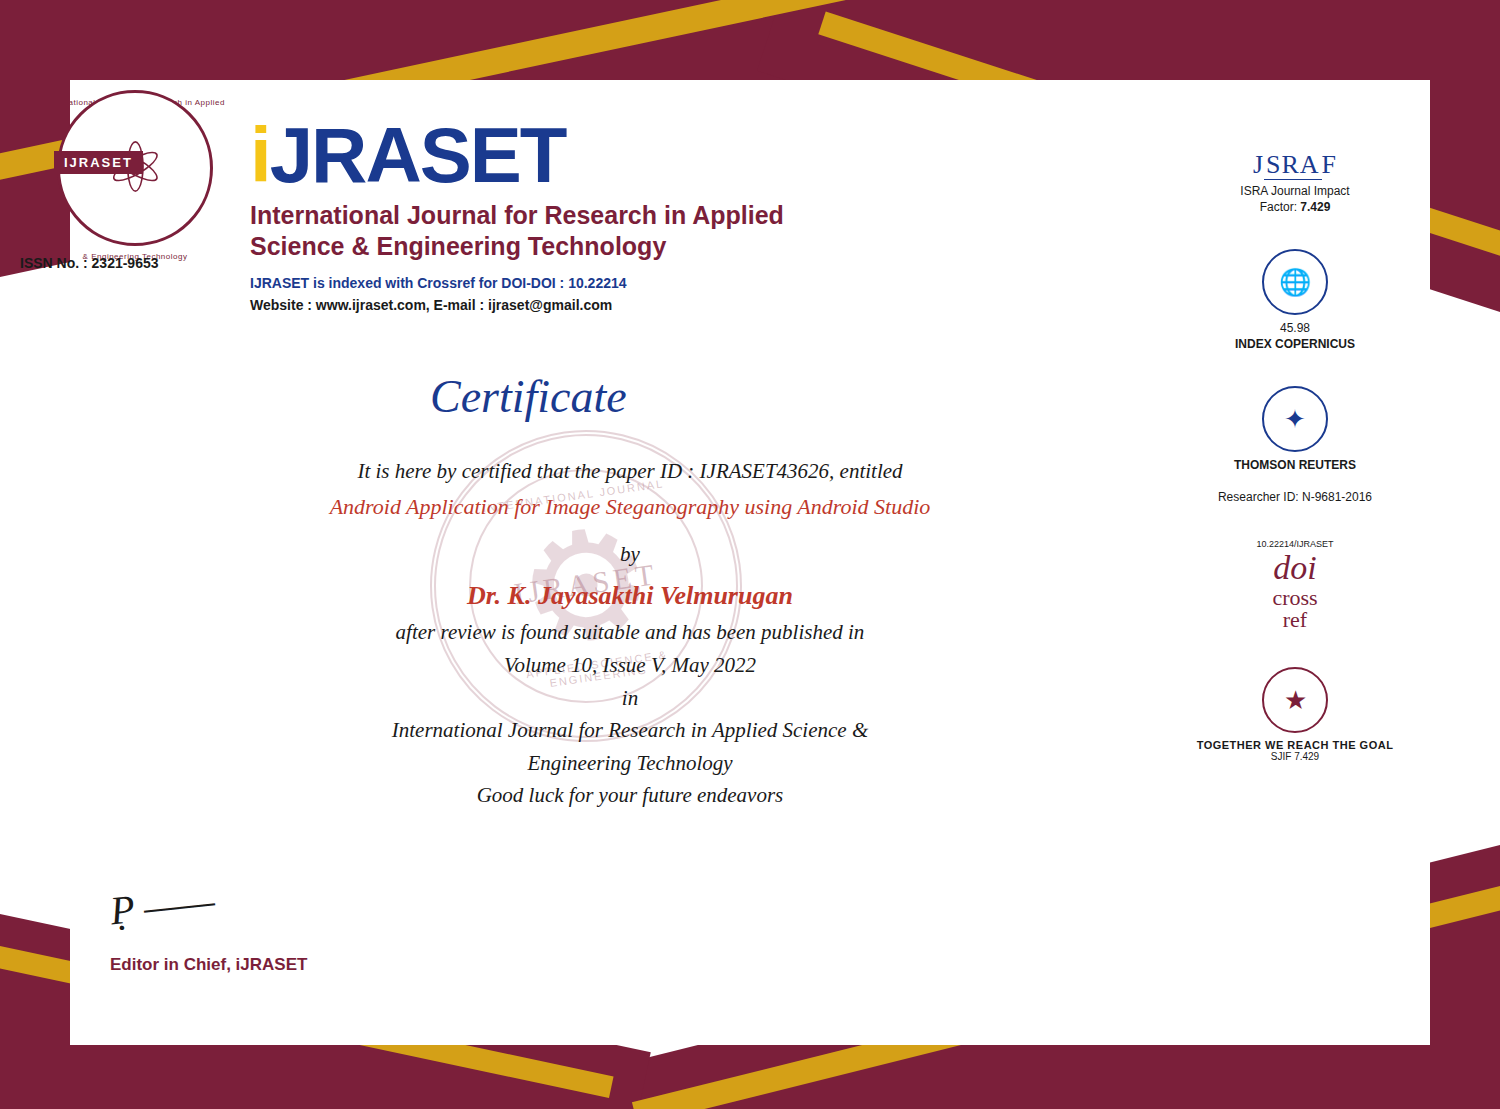International Journal for Research in Applied Science
⚛ IJRASET
& Engineering Technology
ISSN No. : 2321-9653
iJRASET
International Journal for Research in Applied
Science & Engineering Technology
IJRASET is indexed with Crossref for DOI-DOI : 10.22214
Website : www.ijraset.com, E-mail : ijraset@gmail.com
Certificate
JSRAF
ISRA Journal Impact
Factor: 7.429
🌐
45.98
INDEX COPERNICUS
✦
THOMSON REUTERS
Researcher ID: N-9681-2016
10.22214/IJRASET
doi cross ref
★
TOGETHER WE REACH THE GOAL
SJIF 7.429
INTERNATIONAL JOURNAL
⚙
IJRASET
APPLIED SCIENCE & ENGINEERING
It is here by certified that the paper ID : IJRASET43626, entitled Android Application for Image Steganography using Android Studio by Dr. K. Jayasakthi Velmurugan after review is found suitable and has been published in Volume 10, Issue V, May 2022 in International Journal for Research in Applied Science & Engineering Technology Good luck for your future endeavors
P̣̣ ——
Editor in Chief, iJRASET